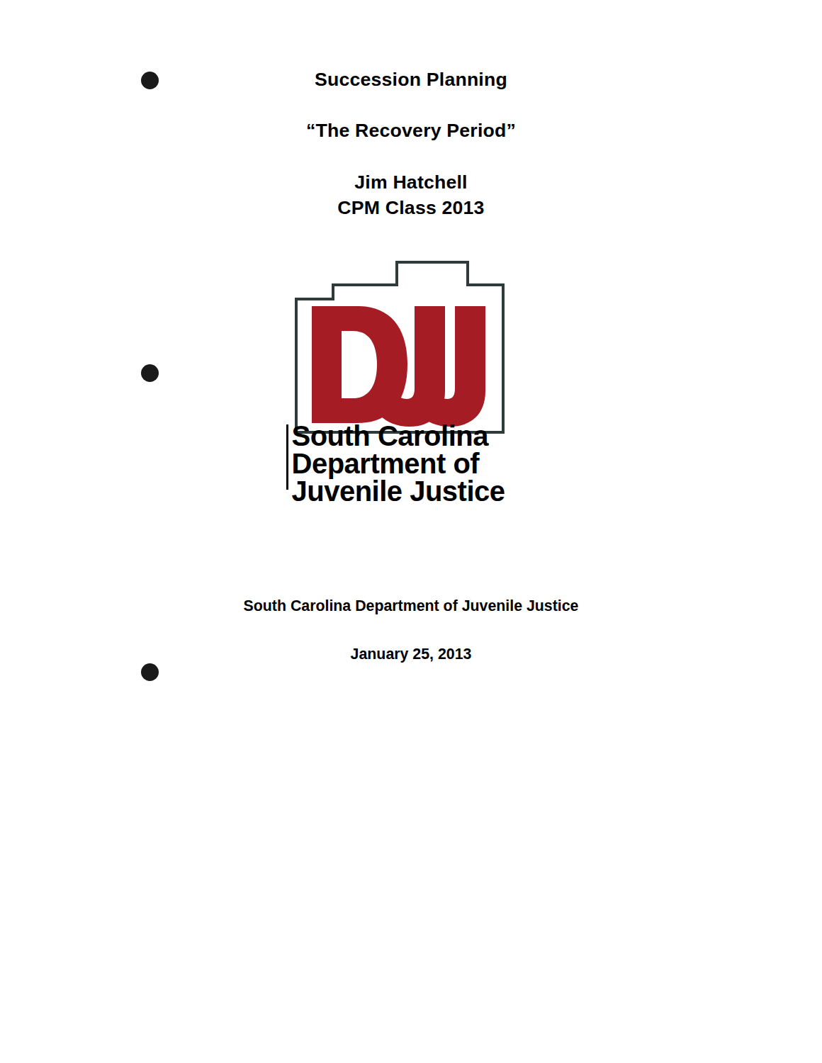Succession Planning
“The Recovery Period”
Jim Hatchell
CPM Class 2013
South Carolina
Department of
Juvenile Justice
South Carolina Department of Juvenile Justice
January 25, 2013